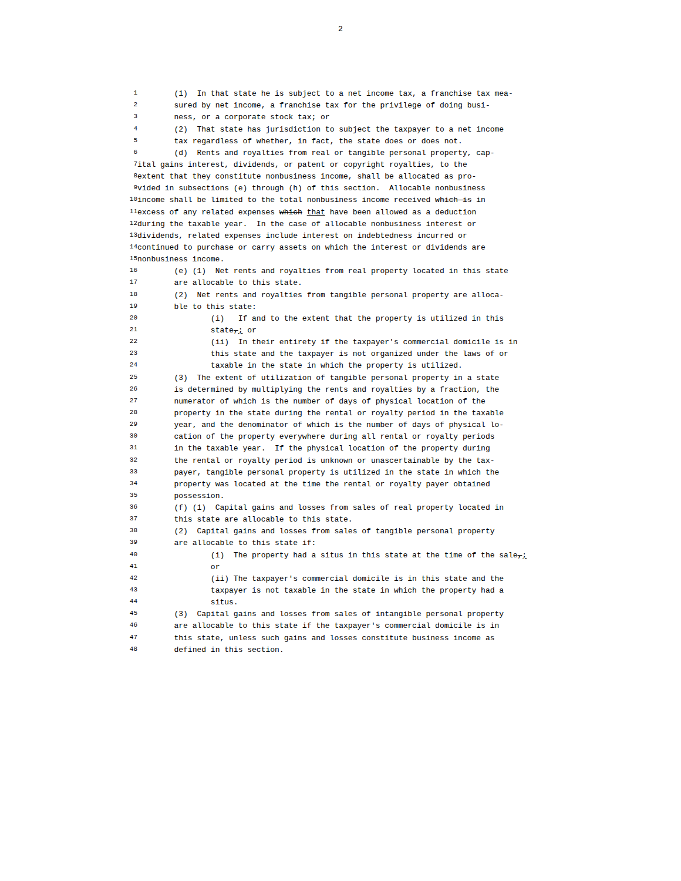2
| 1 | (1) In that state he is subject to a net income tax, a franchise tax mea- |
| 2 | sured by net income, a franchise tax for the privilege of doing busi- |
| 3 | ness, or a corporate stock tax; or |
| 4 | (2) That state has jurisdiction to subject the taxpayer to a net income |
| 5 | tax regardless of whether, in fact, the state does or does not. |
| 6 | (d) Rents and royalties from real or tangible personal property, cap- |
| 7 | ital gains interest, dividends, or patent or copyright royalties, to the |
| 8 | extent that they constitute nonbusiness income, shall be allocated as pro- |
| 9 | vided in subsections (e) through (h) of this section. Allocable nonbusiness |
| 10 | income shall be limited to the total nonbusiness income received which is in |
| 11 | excess of any related expenses which that have been allowed as a deduction |
| 12 | during the taxable year. In the case of allocable nonbusiness interest or |
| 13 | dividends, related expenses include interest on indebtedness incurred or |
| 14 | continued to purchase or carry assets on which the interest or dividends are |
| 15 | nonbusiness income. |
| 16 | (e) (1) Net rents and royalties from real property located in this state |
| 17 | are allocable to this state. |
| 18 | (2) Net rents and royalties from tangible personal property are alloca- |
| 19 | ble to this state: |
| 20 | (i) If and to the extent that the property is utilized in this |
| 21 | state , ; or |
| 22 | (ii) In their entirety if the taxpayer's commercial domicile is in |
| 23 | this state and the taxpayer is not organized under the laws of or |
| 24 | taxable in the state in which the property is utilized. |
| 25 | (3) The extent of utilization of tangible personal property in a state |
| 26 | is determined by multiplying the rents and royalties by a fraction, the |
| 27 | numerator of which is the number of days of physical location of the |
| 28 | property in the state during the rental or royalty period in the taxable |
| 29 | year, and the denominator of which is the number of days of physical lo- |
| 30 | cation of the property everywhere during all rental or royalty periods |
| 31 | in the taxable year. If the physical location of the property during |
| 32 | the rental or royalty period is unknown or unascertainable by the tax- |
| 33 | payer, tangible personal property is utilized in the state in which the |
| 34 | property was located at the time the rental or royalty payer obtained |
| 35 | possession. |
| 36 | (f) (1) Capital gains and losses from sales of real property located in |
| 37 | this state are allocable to this state. |
| 38 | (2) Capital gains and losses from sales of tangible personal property |
| 39 | are allocable to this state if: |
| 40 | (i) The property had a situs in this state at the time of the sale , ; |
| 41 | or |
| 42 | (ii) The taxpayer's commercial domicile is in this state and the |
| 43 | taxpayer is not taxable in the state in which the property had a |
| 44 | situs. |
| 45 | (3) Capital gains and losses from sales of intangible personal property |
| 46 | are allocable to this state if the taxpayer's commercial domicile is in |
| 47 | this state, unless such gains and losses constitute business income as |
| 48 | defined in this section. |